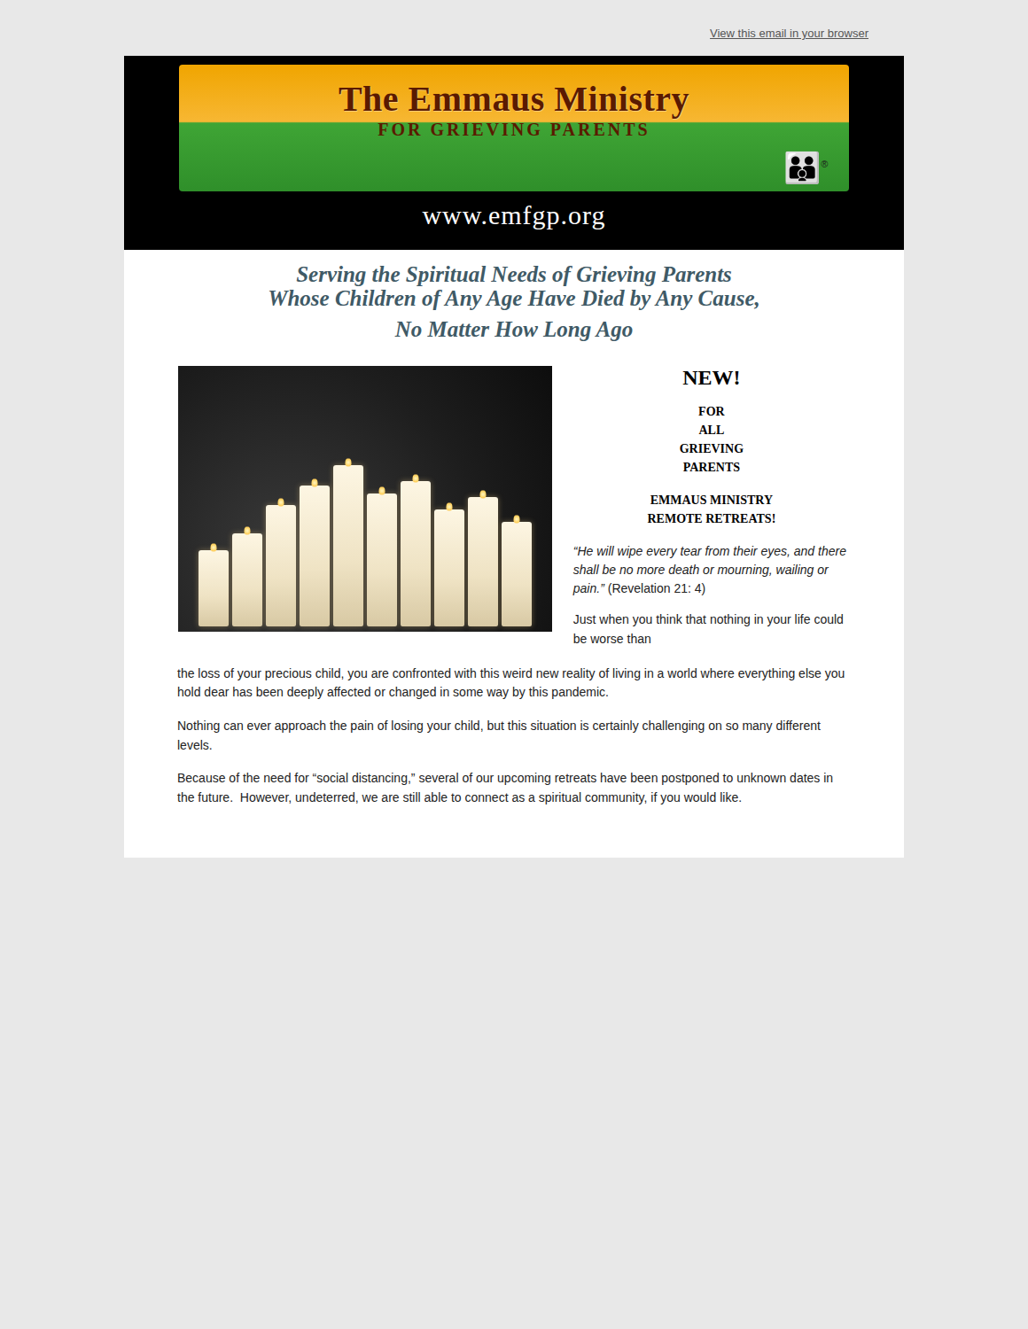View this email in your browser
The Emmaus Ministry
FOR GRIEVING PARENTS
👪®
www.emfgp.org
Serving the Spiritual Needs of Grieving Parents Whose Children of Any Age Have Died by Any Cause, No Matter How Long Ago
| | NEW! FOR ALL GRIEVING PARENTS EMMAUS MINISTRY REMOTE RETREATS! “He will wipe every tear from their eyes, and there shall be no more death or mourning, wailing or pain.” (Revelation 21: 4) Just when you think that nothing in your life could be worse than |
the loss of your precious child, you are confronted with this weird new reality of living in a world where everything else you hold dear has been deeply affected or changed in some way by this pandemic.
Nothing can ever approach the pain of losing your child, but this situation is certainly challenging on so many different levels.
Because of the need for “social distancing,” several of our upcoming retreats have been postponed to unknown dates in the future. However, undeterred, we are still able to connect as a spiritual community, if you would like.